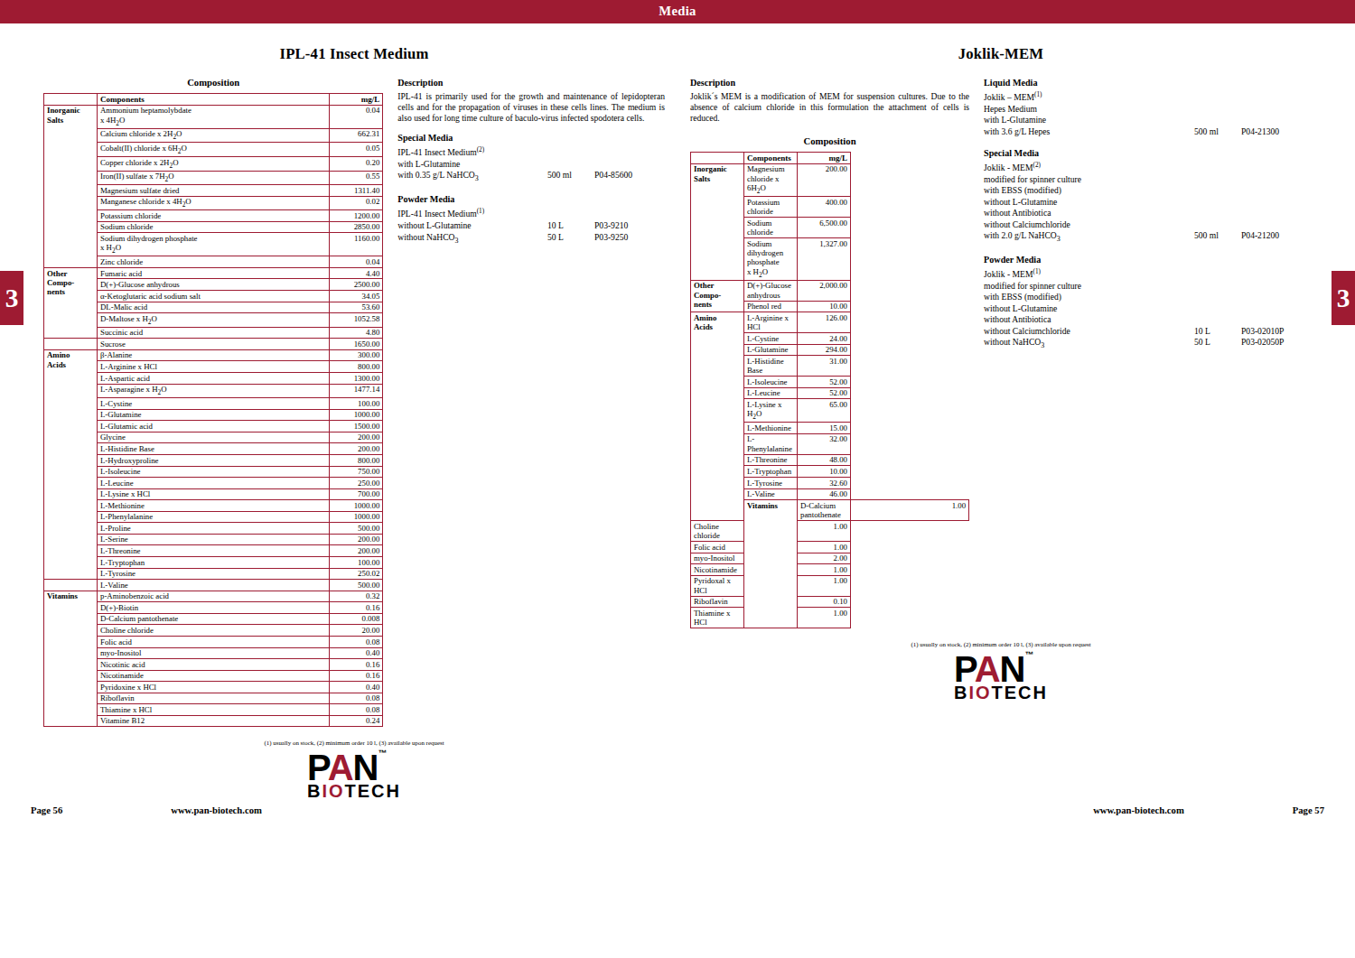Media
3
3
IPL-41 Insect Medium
Composition
| | Components | mg/L |
| --- | --- | --- |
| Inorganic Salts | Ammonium heptamolybdate x 4H 2 O | 0.04 |
| Calcium chloride x 2H 2 O | 662.31 |
| Cobalt(II) chloride x 6H 2 O | 0.05 |
| Copper chloride x 2H 2 O | 0.20 |
| Iron(II) sulfate x 7H 2 O | 0.55 |
| Magnesium sulfate dried | 1311.40 |
| Manganese chloride x 4H 2 O | 0.02 |
| Potassium chloride | 1200.00 |
| Sodium chloride | 2850.00 |
| Sodium dihydrogen phosphate x H 2 O | 1160.00 |
| Zinc chloride | 0.04 |
| Other Compo- nents | Fumaric acid | 4.40 |
| D(+)-Glucose anhydrous | 2500.00 |
| α-Ketoglutaric acid sodium salt | 34.05 |
| DL-Malic acid | 53.60 |
| D-Maltose x H 2 O | 1052.58 |
| Succinic acid | 4.80 |
| | Sucrose | 1650.00 |
| Amino Acids | β-Alanine | 300.00 |
| L-Arginine x HCl | 800.00 |
| L-Aspartic acid | 1300.00 |
| L-Asparagine x H 2 O | 1477.14 |
| L-Cystine | 100.00 |
| L-Glutamine | 1000.00 |
| L-Glutamic acid | 1500.00 |
| Glycine | 200.00 |
| L-Histidine Base | 200.00 |
| L-Hydroxyproline | 800.00 |
| L-Isoleucine | 750.00 |
| L-Leucine | 250.00 |
| L-Lysine x HCl | 700.00 |
| L-Methionine | 1000.00 |
| L-Phenylalanine | 1000.00 |
| L-Proline | 500.00 |
| L-Serine | 200.00 |
| L-Threonine | 200.00 |
| L-Tryptophan | 100.00 |
| L-Tyrosine | 250.02 |
| | L-Valine | 500.00 |
| Vitamins | p-Aminobenzoic acid | 0.32 |
| D(+)-Biotin | 0.16 |
| D-Calcium pantothenate | 0.008 |
| Choline chloride | 20.00 |
| Folic acid | 0.08 |
| myo-Inositol | 0.40 |
| Nicotinic acid | 0.16 |
| Nicotinamide | 0.16 |
| Pyridoxine x HCl | 0.40 |
| Riboflavin | 0.08 |
| Thiamine x HCl | 0.08 |
| Vitamine B12 | 0.24 |
Description
IPL-41 is primarily used for the growth and maintenance of lepidopteran cells and for the propagation of viruses in these cells lines. The medium is also used for long time culture of baculo-virus infected spodotera cells.
Special Media
IPL-41 Insect Medium(2)
with L-Glutamine
with 0.35 g/L NaHCO3 500 ml P04-85600
Powder Media
IPL-41 Insect Medium(1)
without L-Glutamine 10 L P03-9210
without NaHCO3 50 L P03-9250
(1) usually on stock, (2) minimum order 10 l, (3) available upon request
PAN™
BIOTECH
Joklik-MEM
Description
Joklik´s MEM is a modification of MEM for suspension cultures. Due to the absence of calcium chloride in this formulation the attachment of cells is reduced.
Composition
| | Components | mg/L |
| --- | --- | --- |
| Inorganic Salts | Magnesium chloride x 6H 2 O | 200.00 |
| Potassium chloride | 400.00 |
| Sodium chloride | 6,500.00 |
| Sodium dihydrogen phosphate x H 2 O | 1,327.00 |
| Other Compo- nents | D(+)-Glucose anhydrous | 2,000.00 |
| Phenol red | 10.00 |
| Amino Acids | L-Arginine x HCl | 126.00 |
| L-Cystine | 24.00 |
| L-Glutamine | 294.00 |
| L-Histidine Base | 31.00 |
| L-Isoleucine | 52.00 |
| L-Leucine | 52.00 |
| L-Lysine x H 2 O | 65.00 |
| L-Methionine | 15.00 |
| L-Phenylalanine | 32.00 |
| L-Threonine | 48.00 |
| L-Tryptophan | 10.00 |
| L-Tyrosine | 32.60 |
| L-Valine | 46.00 |
| Vitamins | D-Calcium pantothenate | 1.00 |
| Choline chloride | 1.00 |
| Folic acid | 1.00 |
| myo-Inositol | 2.00 |
| Nicotinamide | 1.00 |
| Pyridoxal x HCl | 1.00 |
| Riboflavin | 0.10 |
| Thiamine x HCl | 1.00 |
Liquid Media
Joklik – MEM(1)
Hepes Medium
with L-Glutamine
with 3.6 g/L Hepes 500 ml P04-21300
Special Media
Joklik - MEM(2)
modified for spinner culture
with EBSS (modified)
without L-Glutamine
without Antibiotica
without Calciumchloride
with 2.0 g/L NaHCO3 500 ml P04-21200
Powder Media
Joklik - MEM(1)
modified for spinner culture
with EBSS (modified)
without L-Glutamine
without Antibiotica
without Calciumchloride 10 L P03-02010P
without NaHCO3 50 L P03-02050P
(1) usually on stock, (2) minimum order 10 l, (3) available upon request
PAN™
BIOTECH
Page 56
www.pan-biotech.com
www.pan-biotech.com
Page 57